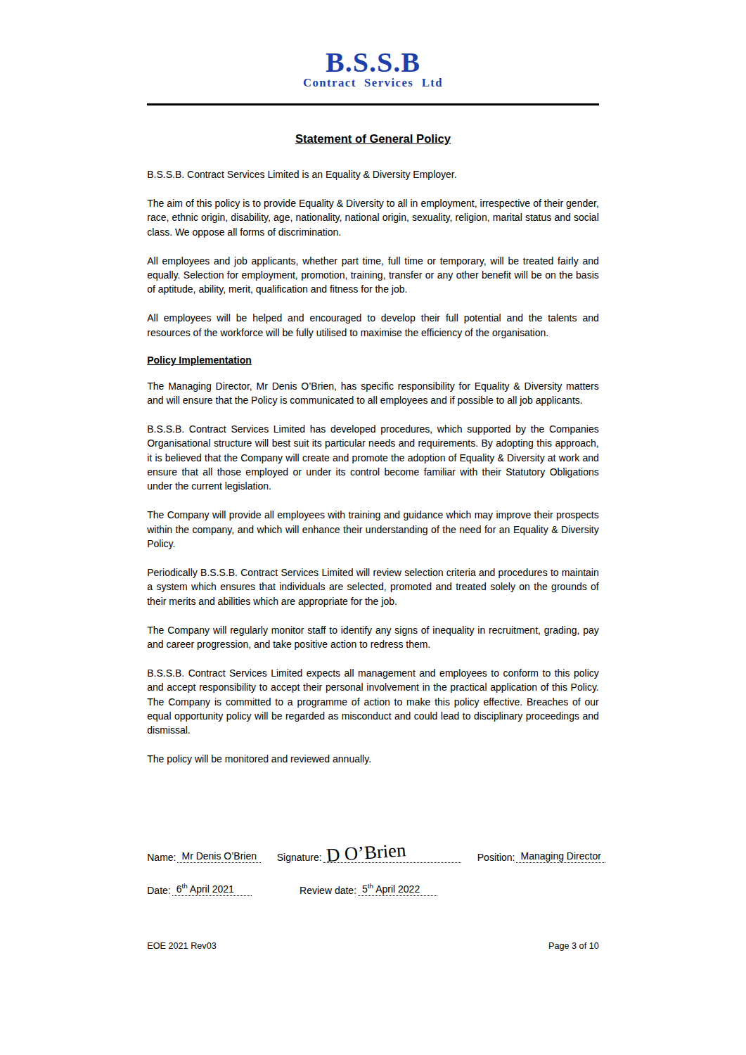B.S.S.B
Contract Services Ltd
Statement of General Policy
B.S.S.B. Contract Services Limited is an Equality & Diversity Employer.
The aim of this policy is to provide Equality & Diversity to all in employment, irrespective of their gender, race, ethnic origin, disability, age, nationality, national origin, sexuality, religion, marital status and social class. We oppose all forms of discrimination.
All employees and job applicants, whether part time, full time or temporary, will be treated fairly and equally. Selection for employment, promotion, training, transfer or any other benefit will be on the basis of aptitude, ability, merit, qualification and fitness for the job.
All employees will be helped and encouraged to develop their full potential and the talents and resources of the workforce will be fully utilised to maximise the efficiency of the organisation.
Policy Implementation
The Managing Director, Mr Denis O’Brien, has specific responsibility for Equality & Diversity matters and will ensure that the Policy is communicated to all employees and if possible to all job applicants.
B.S.S.B. Contract Services Limited has developed procedures, which supported by the Companies Organisational structure will best suit its particular needs and requirements. By adopting this approach, it is believed that the Company will create and promote the adoption of Equality & Diversity at work and ensure that all those employed or under its control become familiar with their Statutory Obligations under the current legislation.
The Company will provide all employees with training and guidance which may improve their prospects within the company, and which will enhance their understanding of the need for an Equality & Diversity Policy.
Periodically B.S.S.B. Contract Services Limited will review selection criteria and procedures to maintain a system which ensures that individuals are selected, promoted and treated solely on the grounds of their merits and abilities which are appropriate for the job.
The Company will regularly monitor staff to identify any signs of inequality in recruitment, grading, pay and career progression, and take positive action to redress them.
B.S.S.B. Contract Services Limited expects all management and employees to conform to this policy and accept responsibility to accept their personal involvement in the practical application of this Policy. The Company is committed to a programme of action to make this policy effective. Breaches of our equal opportunity policy will be regarded as misconduct and could lead to disciplinary proceedings and dismissal.
The policy will be monitored and reviewed annually.
Name: Mr Denis O’Brien Signature: D O’Brien Position: Managing Director
Date: 6th April 2021 Review date: 5th April 2022
EOE 2021 Rev03 Page 3 of 10